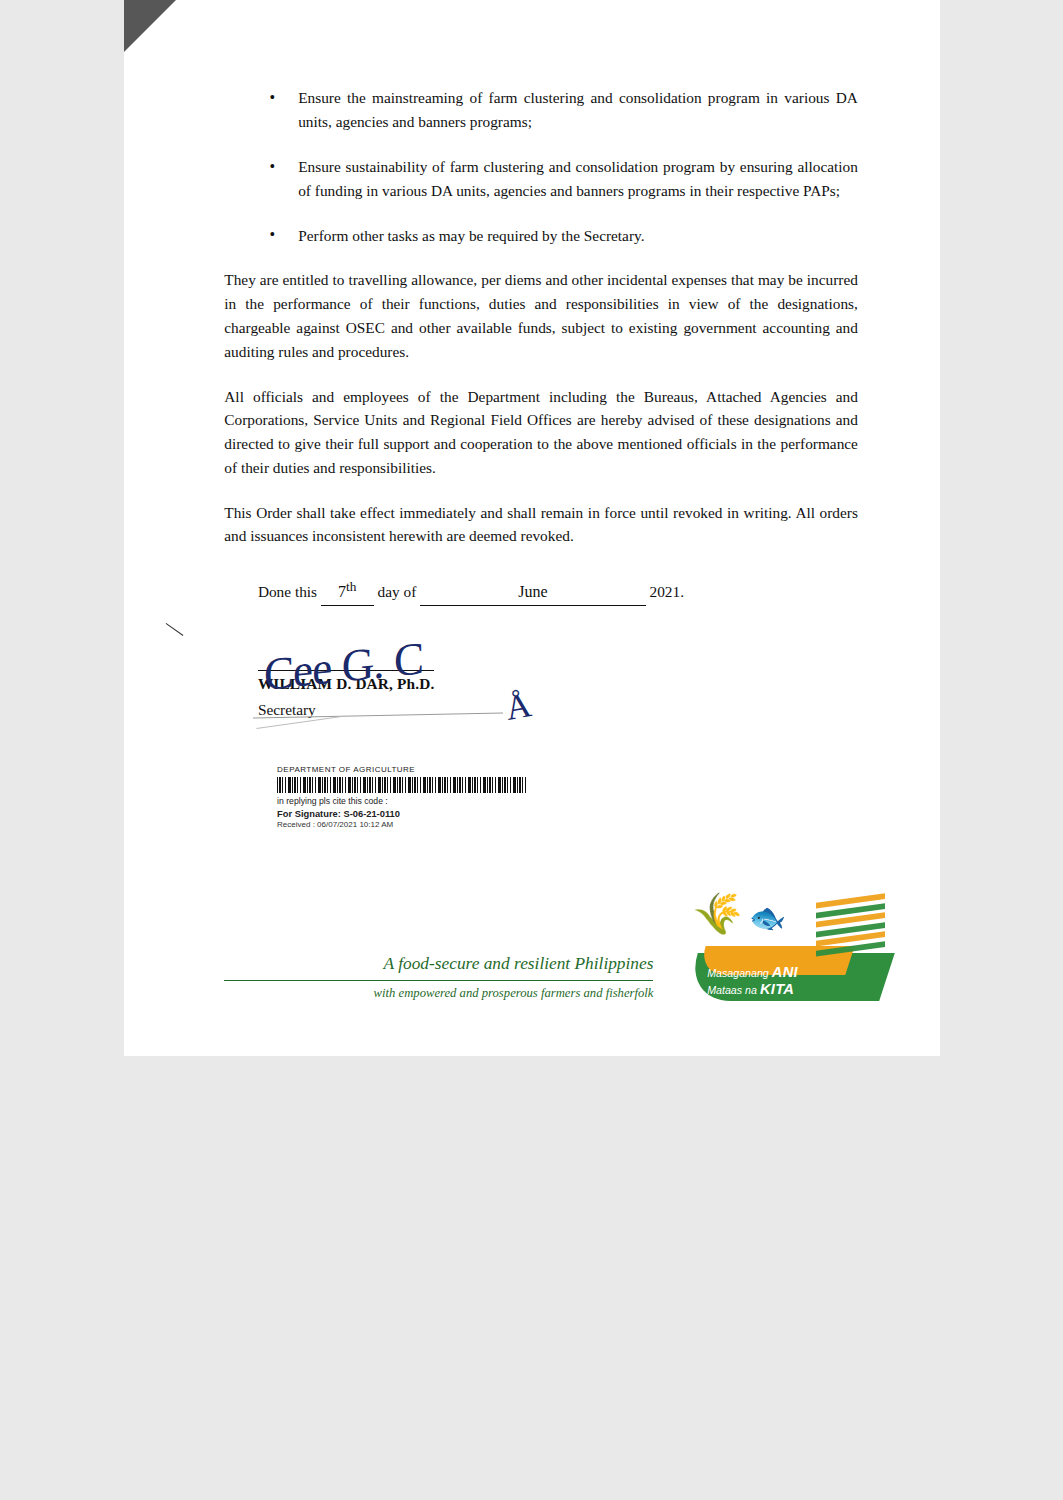Ensure the mainstreaming of farm clustering and consolidation program in various DA units, agencies and banners programs;
Ensure sustainability of farm clustering and consolidation program by ensuring allocation of funding in various DA units, agencies and banners programs in their respective PAPs;
Perform other tasks as may be required by the Secretary.
They are entitled to travelling allowance, per diems and other incidental expenses that may be incurred in the performance of their functions, duties and responsibilities in view of the designations, chargeable against OSEC and other available funds, subject to existing government accounting and auditing rules and procedures.
All officials and employees of the Department including the Bureaus, Attached Agencies and Corporations, Service Units and Regional Field Offices are hereby advised of these designations and directed to give their full support and cooperation to the above mentioned officials in the performance of their duties and responsibilities.
This Order shall take effect immediately and shall remain in force until revoked in writing. All orders and issuances inconsistent herewith are deemed revoked.
Done this 7th day of June 2021.
Cee G. C
WILLIAM D. DAR, Ph.D.
Secretary
Å
DEPARTMENT OF AGRICULTURE
in replying pls cite this code :
For Signature: S-06-21-0110
Received : 06/07/2021 10:12 AM
A food-secure and resilient Philippines
with empowered and prosperous farmers and fisherfolk
🌾
🐟
Masaganang ANI
Mataas na KITA